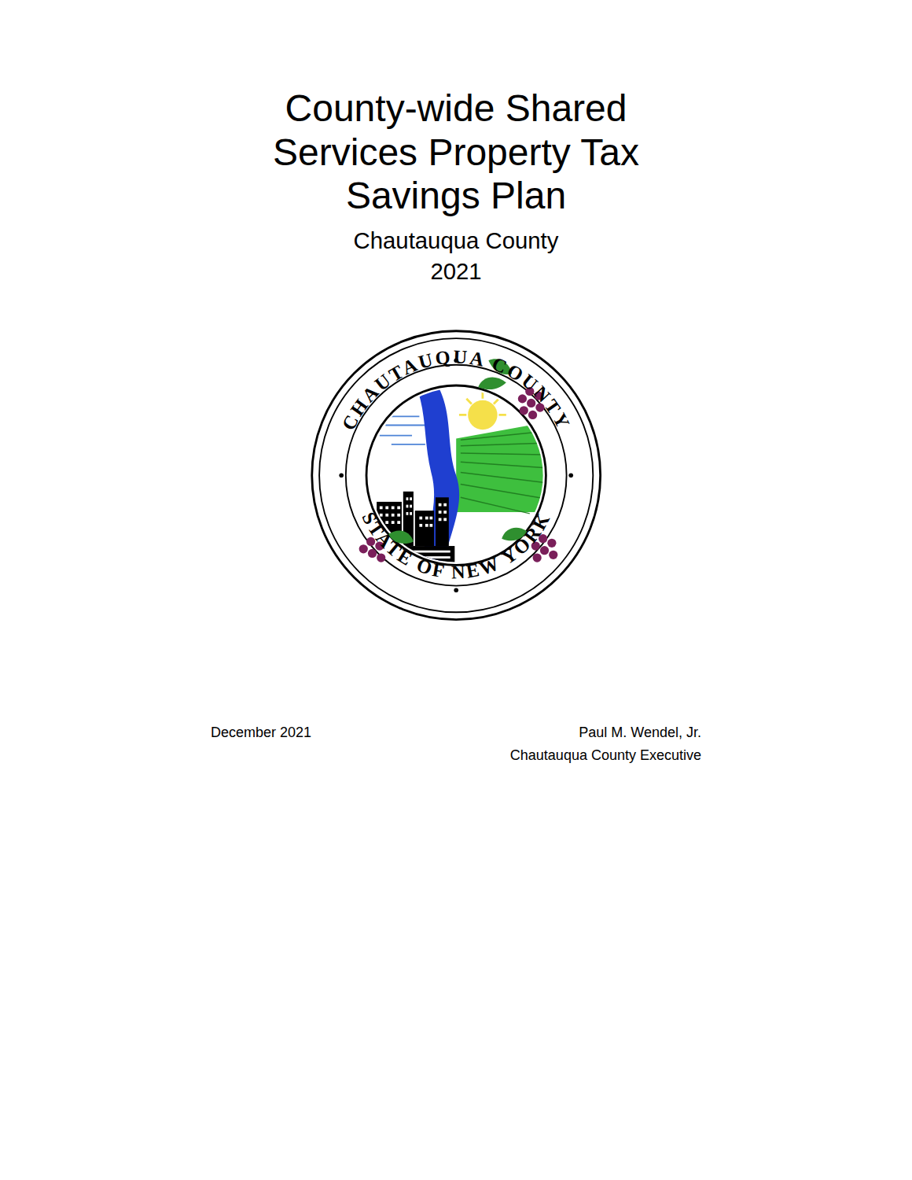County-wide Shared Services Property Tax Savings Plan
Chautauqua County 2021
Seal of Chautauqua County, State of New York Circular county seal showing a lake, rolling green fields with sun rays, a city skyline, and grape clusters with oak leaves, encircled by the words "Chautauqua County" and "State of New York". CHAUTAUQUA COUNTY STATE OF NEW YORK
December 2021
Paul M. Wendel, Jr. Chautauqua County Executive